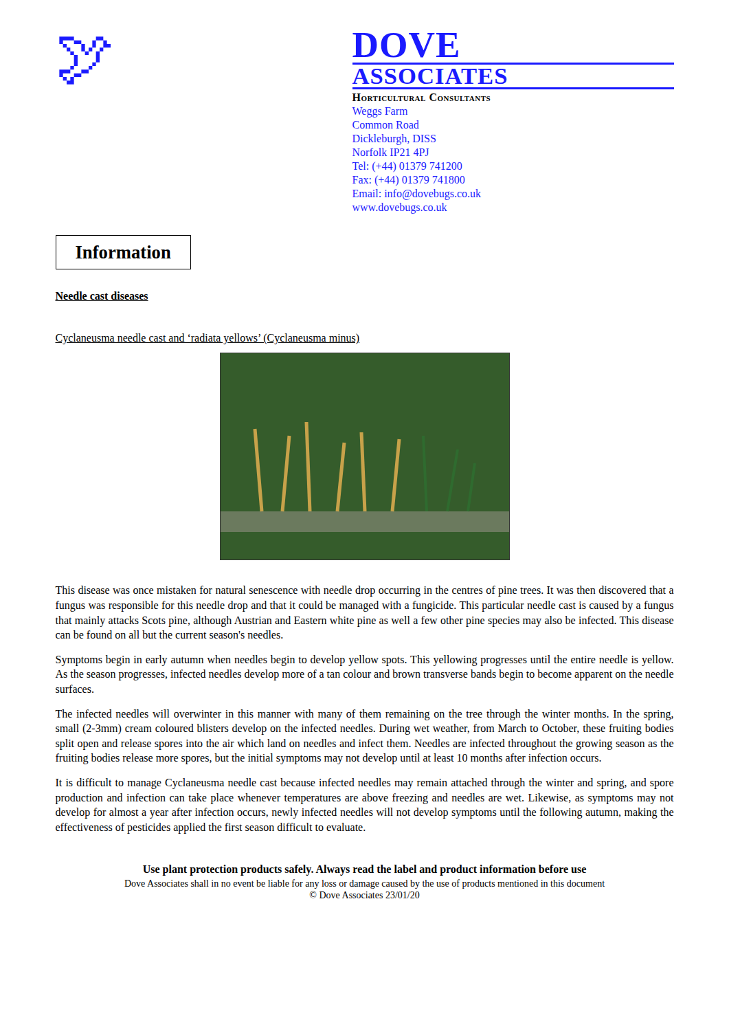🕊
DOVE ASSOCIATES
Horticultural Consultants
Weggs Farm
Common Road
Dickleburgh, DISS
Norfolk IP21 4PJ
Tel: (+44) 01379 741200
Fax: (+44) 01379 741800
Email: info@dovebugs.co.uk
www.dovebugs.co.uk
Information
Needle cast diseases
Cyclaneusma needle cast and ‘radiata yellows’ (Cyclaneusma minus)
This disease was once mistaken for natural senescence with needle drop occurring in the centres of pine trees. It was then discovered that a fungus was responsible for this needle drop and that it could be managed with a fungicide. This particular needle cast is caused by a fungus that mainly attacks Scots pine, although Austrian and Eastern white pine as well a few other pine species may also be infected. This disease can be found on all but the current season's needles.
Symptoms begin in early autumn when needles begin to develop yellow spots. This yellowing progresses until the entire needle is yellow. As the season progresses, infected needles develop more of a tan colour and brown transverse bands begin to become apparent on the needle surfaces.
The infected needles will overwinter in this manner with many of them remaining on the tree through the winter months. In the spring, small (2-3mm) cream coloured blisters develop on the infected needles. During wet weather, from March to October, these fruiting bodies split open and release spores into the air which land on needles and infect them. Needles are infected throughout the growing season as the fruiting bodies release more spores, but the initial symptoms may not develop until at least 10 months after infection occurs.
It is difficult to manage Cyclaneusma needle cast because infected needles may remain attached through the winter and spring, and spore production and infection can take place whenever temperatures are above freezing and needles are wet. Likewise, as symptoms may not develop for almost a year after infection occurs, newly infected needles will not develop symptoms until the following autumn, making the effectiveness of pesticides applied the first season difficult to evaluate.
Use plant protection products safely. Always read the label and product information before use
Dove Associates shall in no event be liable for any loss or damage caused by the use of products mentioned in this document
© Dove Associates 23/01/20